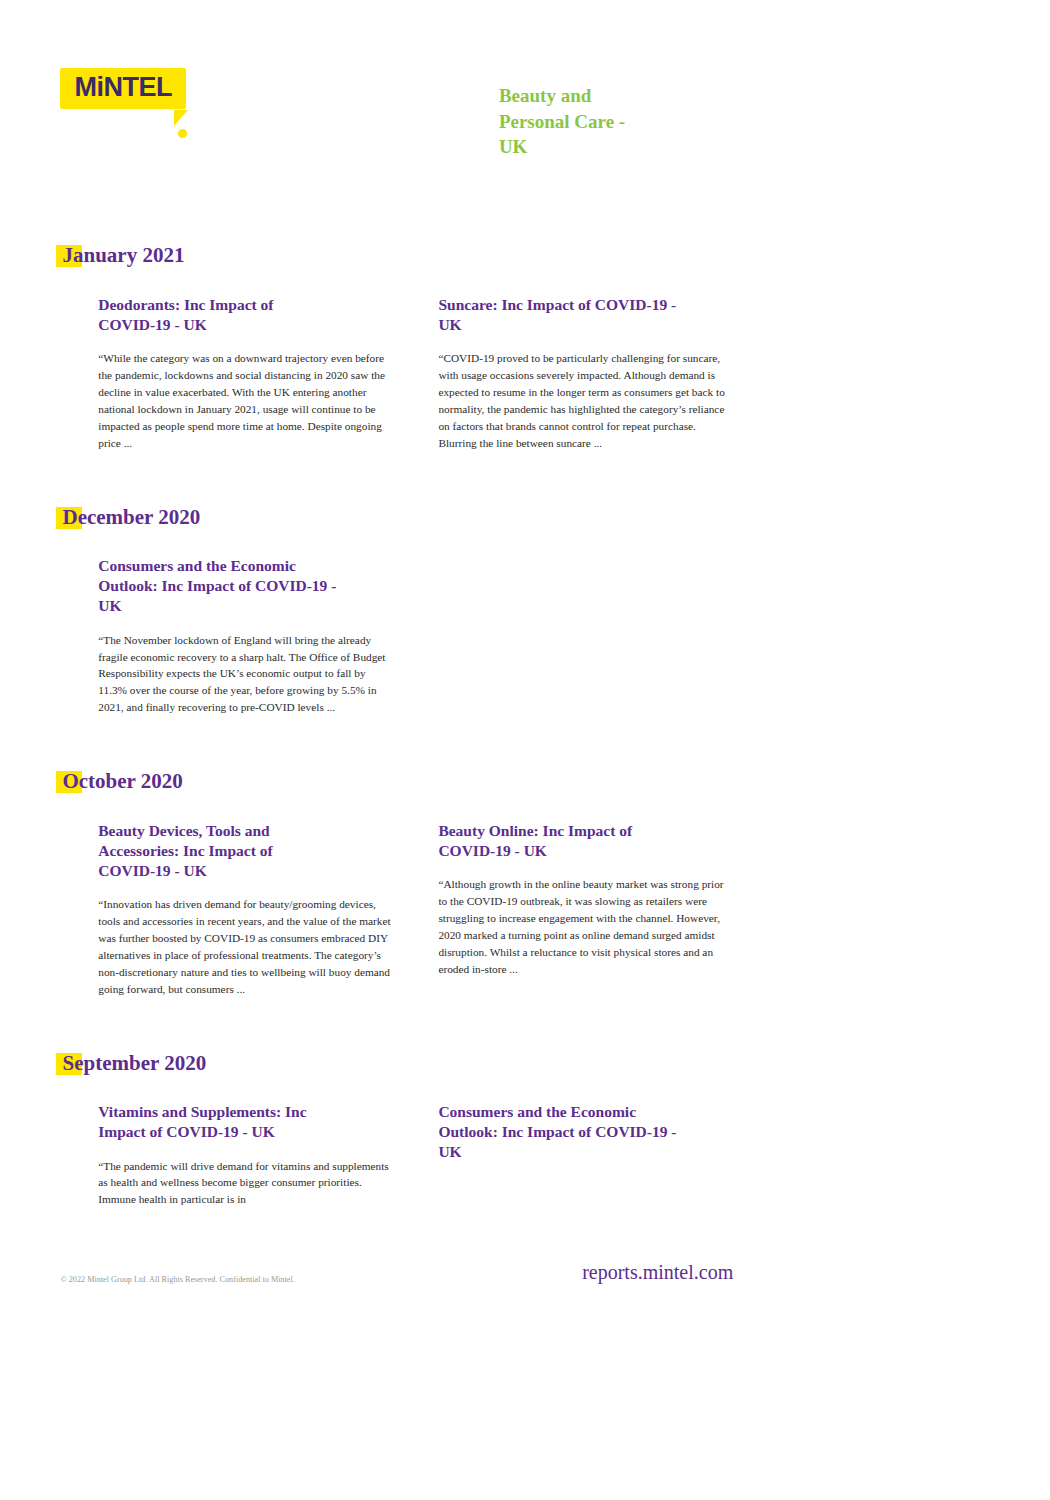MiNTEL
Beauty and
Personal Care -
UK
January 2021
Deodorants: Inc Impact of
COVID-19 - UK
“While the category was on a downward trajectory even before the pandemic, lockdowns and social distancing in 2020 saw the decline in value exacerbated. With the UK entering another national lockdown in January 2021, usage will continue to be impacted as people spend more time at home. Despite ongoing price ...
Suncare: Inc Impact of COVID-19 -
UK
“COVID-19 proved to be particularly challenging for suncare, with usage occasions severely impacted. Although demand is expected to resume in the longer term as consumers get back to normality, the pandemic has highlighted the category’s reliance on factors that brands cannot control for repeat purchase. Blurring the line between suncare ...
December 2020
Consumers and the Economic
Outlook: Inc Impact of COVID-19 -
UK
“The November lockdown of England will bring the already fragile economic recovery to a sharp halt. The Office of Budget Responsibility expects the UK’s economic output to fall by 11.3% over the course of the year, before growing by 5.5% in 2021, and finally recovering to pre-COVID levels ...
October 2020
Beauty Devices, Tools and
Accessories: Inc Impact of
COVID-19 - UK
“Innovation has driven demand for beauty/grooming devices, tools and accessories in recent years, and the value of the market was further boosted by COVID-19 as consumers embraced DIY alternatives in place of professional treatments. The category’s non-discretionary nature and ties to wellbeing will buoy demand going forward, but consumers ...
Beauty Online: Inc Impact of
COVID-19 - UK
“Although growth in the online beauty market was strong prior to the COVID-19 outbreak, it was slowing as retailers were struggling to increase engagement with the channel. However, 2020 marked a turning point as online demand surged amidst disruption. Whilst a reluctance to visit physical stores and an eroded in-store ...
September 2020
Vitamins and Supplements: Inc
Impact of COVID-19 - UK
“The pandemic will drive demand for vitamins and supplements as health and wellness become bigger consumer priorities. Immune health in particular is in
Consumers and the Economic
Outlook: Inc Impact of COVID-19 -
UK
© 2022 Mintel Group Ltd. All Rights Reserved. Confidential to Mintel.
reports.mintel.com